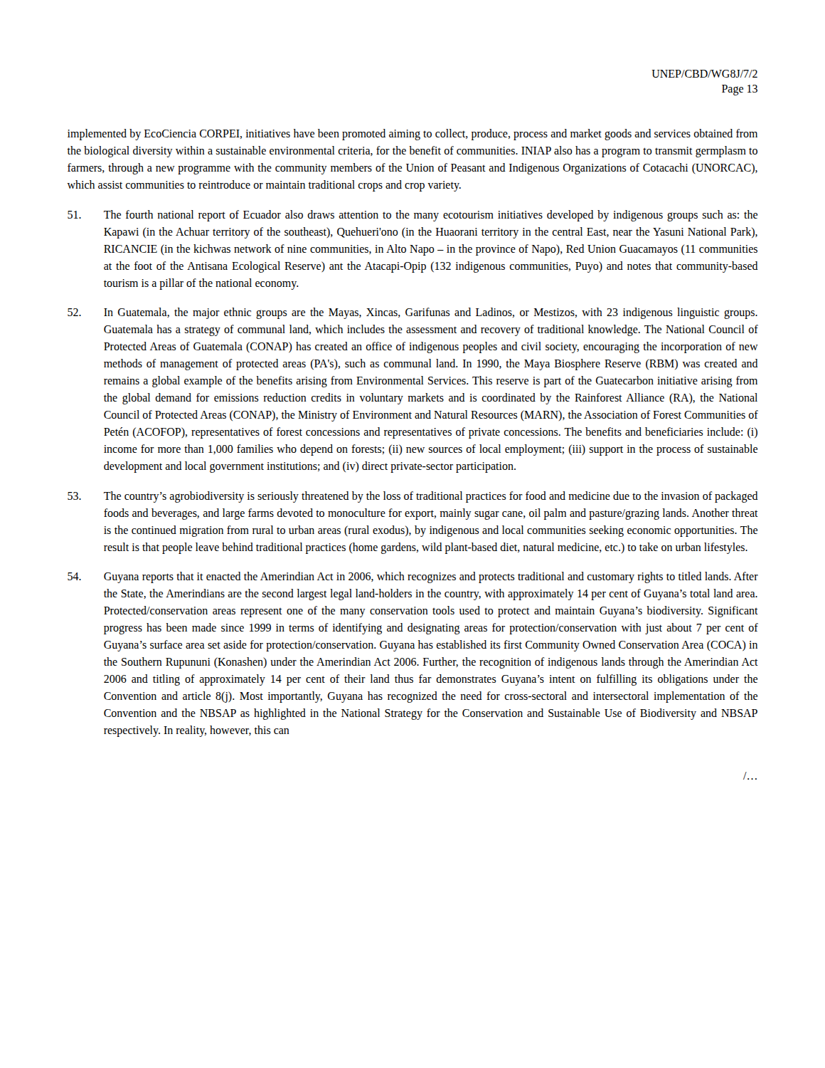UNEP/CBD/WG8J/7/2
Page 13
implemented by EcoCiencia CORPEI, initiatives have been promoted aiming to collect, produce, process and market goods and services obtained from the biological diversity within a sustainable environmental criteria, for the benefit of communities. INIAP also has a program to transmit germplasm to farmers, through a new programme with the community members of the Union of Peasant and Indigenous Organizations of Cotacachi (UNORCAC), which assist communities to reintroduce or maintain traditional crops and crop variety.
51. The fourth national report of Ecuador also draws attention to the many ecotourism initiatives developed by indigenous groups such as: the Kapawi (in the Achuar territory of the southeast), Quehueri'ono (in the Huaorani territory in the central East, near the Yasuni National Park), RICANCIE (in the kichwas network of nine communities, in Alto Napo – in the province of Napo), Red Union Guacamayos (11 communities at the foot of the Antisana Ecological Reserve) ant the Atacapi-Opip (132 indigenous communities, Puyo) and notes that community-based tourism is a pillar of the national economy.
52. In Guatemala, the major ethnic groups are the Mayas, Xincas, Garifunas and Ladinos, or Mestizos, with 23 indigenous linguistic groups. Guatemala has a strategy of communal land, which includes the assessment and recovery of traditional knowledge. The National Council of Protected Areas of Guatemala (CONAP) has created an office of indigenous peoples and civil society, encouraging the incorporation of new methods of management of protected areas (PA's), such as communal land. In 1990, the Maya Biosphere Reserve (RBM) was created and remains a global example of the benefits arising from Environmental Services. This reserve is part of the Guatecarbon initiative arising from the global demand for emissions reduction credits in voluntary markets and is coordinated by the Rainforest Alliance (RA), the National Council of Protected Areas (CONAP), the Ministry of Environment and Natural Resources (MARN), the Association of Forest Communities of Petén (ACOFOP), representatives of forest concessions and representatives of private concessions. The benefits and beneficiaries include: (i) income for more than 1,000 families who depend on forests; (ii) new sources of local employment; (iii) support in the process of sustainable development and local government institutions; and (iv) direct private-sector participation.
53. The country’s agrobiodiversity is seriously threatened by the loss of traditional practices for food and medicine due to the invasion of packaged foods and beverages, and large farms devoted to monoculture for export, mainly sugar cane, oil palm and pasture/grazing lands. Another threat is the continued migration from rural to urban areas (rural exodus), by indigenous and local communities seeking economic opportunities. The result is that people leave behind traditional practices (home gardens, wild plant-based diet, natural medicine, etc.) to take on urban lifestyles.
54. Guyana reports that it enacted the Amerindian Act in 2006, which recognizes and protects traditional and customary rights to titled lands. After the State, the Amerindians are the second largest legal land-holders in the country, with approximately 14 per cent of Guyana’s total land area. Protected/conservation areas represent one of the many conservation tools used to protect and maintain Guyana’s biodiversity. Significant progress has been made since 1999 in terms of identifying and designating areas for protection/conservation with just about 7 per cent of Guyana’s surface area set aside for protection/conservation. Guyana has established its first Community Owned Conservation Area (COCA) in the Southern Rupununi (Konashen) under the Amerindian Act 2006. Further, the recognition of indigenous lands through the Amerindian Act 2006 and titling of approximately 14 per cent of their land thus far demonstrates Guyana’s intent on fulfilling its obligations under the Convention and article 8(j). Most importantly, Guyana has recognized the need for cross-sectoral and intersectoral implementation of the Convention and the NBSAP as highlighted in the National Strategy for the Conservation and Sustainable Use of Biodiversity and NBSAP respectively. In reality, however, this can
/…